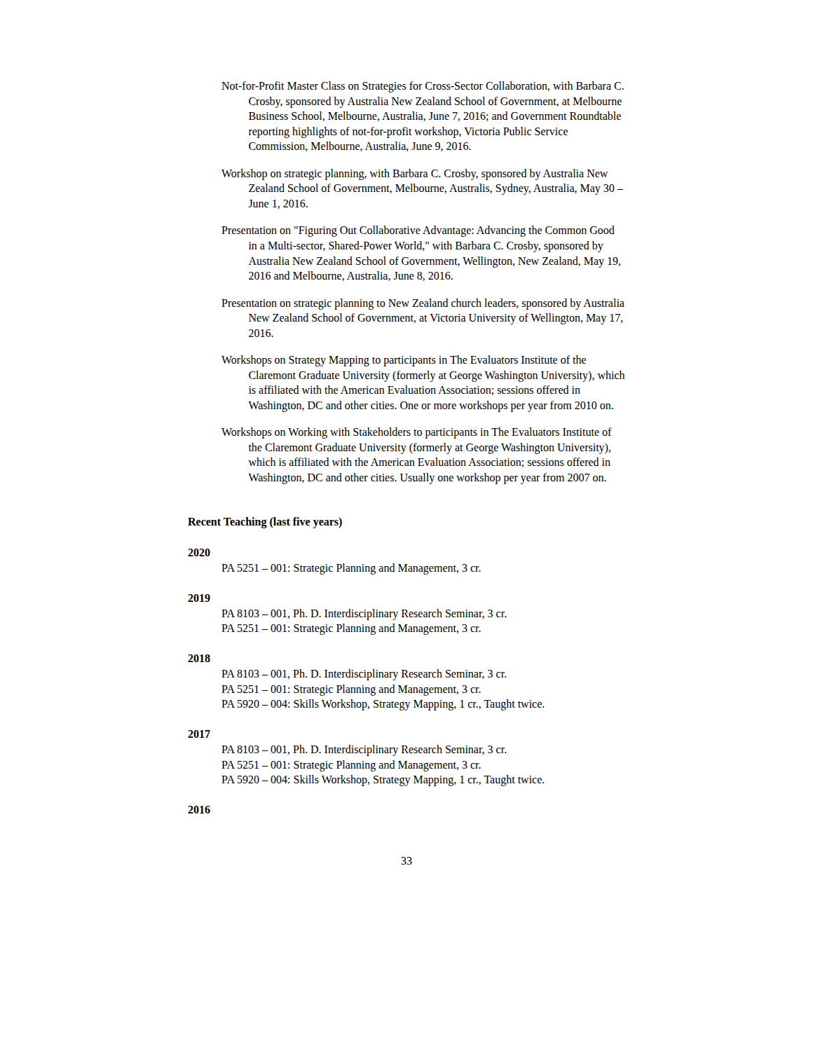Not-for-Profit Master Class on Strategies for Cross-Sector Collaboration, with Barbara C. Crosby, sponsored by Australia New Zealand School of Government, at Melbourne Business School, Melbourne, Australia, June 7, 2016; and Government Roundtable reporting highlights of not-for-profit workshop, Victoria Public Service Commission, Melbourne, Australia, June 9, 2016.
Workshop on strategic planning, with Barbara C. Crosby, sponsored by Australia New Zealand School of Government, Melbourne, Australis, Sydney, Australia, May 30 – June 1, 2016.
Presentation on "Figuring Out Collaborative Advantage: Advancing the Common Good in a Multi-sector, Shared-Power World," with Barbara C. Crosby, sponsored by Australia New Zealand School of Government, Wellington, New Zealand, May 19, 2016 and Melbourne, Australia, June 8, 2016.
Presentation on strategic planning to New Zealand church leaders, sponsored by Australia New Zealand School of Government, at Victoria University of Wellington, May 17, 2016.
Workshops on Strategy Mapping to participants in The Evaluators Institute of the Claremont Graduate University (formerly at George Washington University), which is affiliated with the American Evaluation Association; sessions offered in Washington, DC and other cities. One or more workshops per year from 2010 on.
Workshops on Working with Stakeholders to participants in The Evaluators Institute of the Claremont Graduate University (formerly at George Washington University), which is affiliated with the American Evaluation Association; sessions offered in Washington, DC and other cities. Usually one workshop per year from 2007 on.
Recent Teaching (last five years)
2020
PA 5251 – 001: Strategic Planning and Management, 3 cr.
2019
PA 8103 – 001, Ph. D. Interdisciplinary Research Seminar, 3 cr.
PA 5251 – 001: Strategic Planning and Management, 3 cr.
2018
PA 8103 – 001, Ph. D. Interdisciplinary Research Seminar, 3 cr.
PA 5251 – 001: Strategic Planning and Management, 3 cr.
PA 5920 – 004: Skills Workshop, Strategy Mapping, 1 cr., Taught twice.
2017
PA 8103 – 001, Ph. D. Interdisciplinary Research Seminar, 3 cr.
PA 5251 – 001: Strategic Planning and Management, 3 cr.
PA 5920 – 004: Skills Workshop, Strategy Mapping, 1 cr., Taught twice.
2016
33